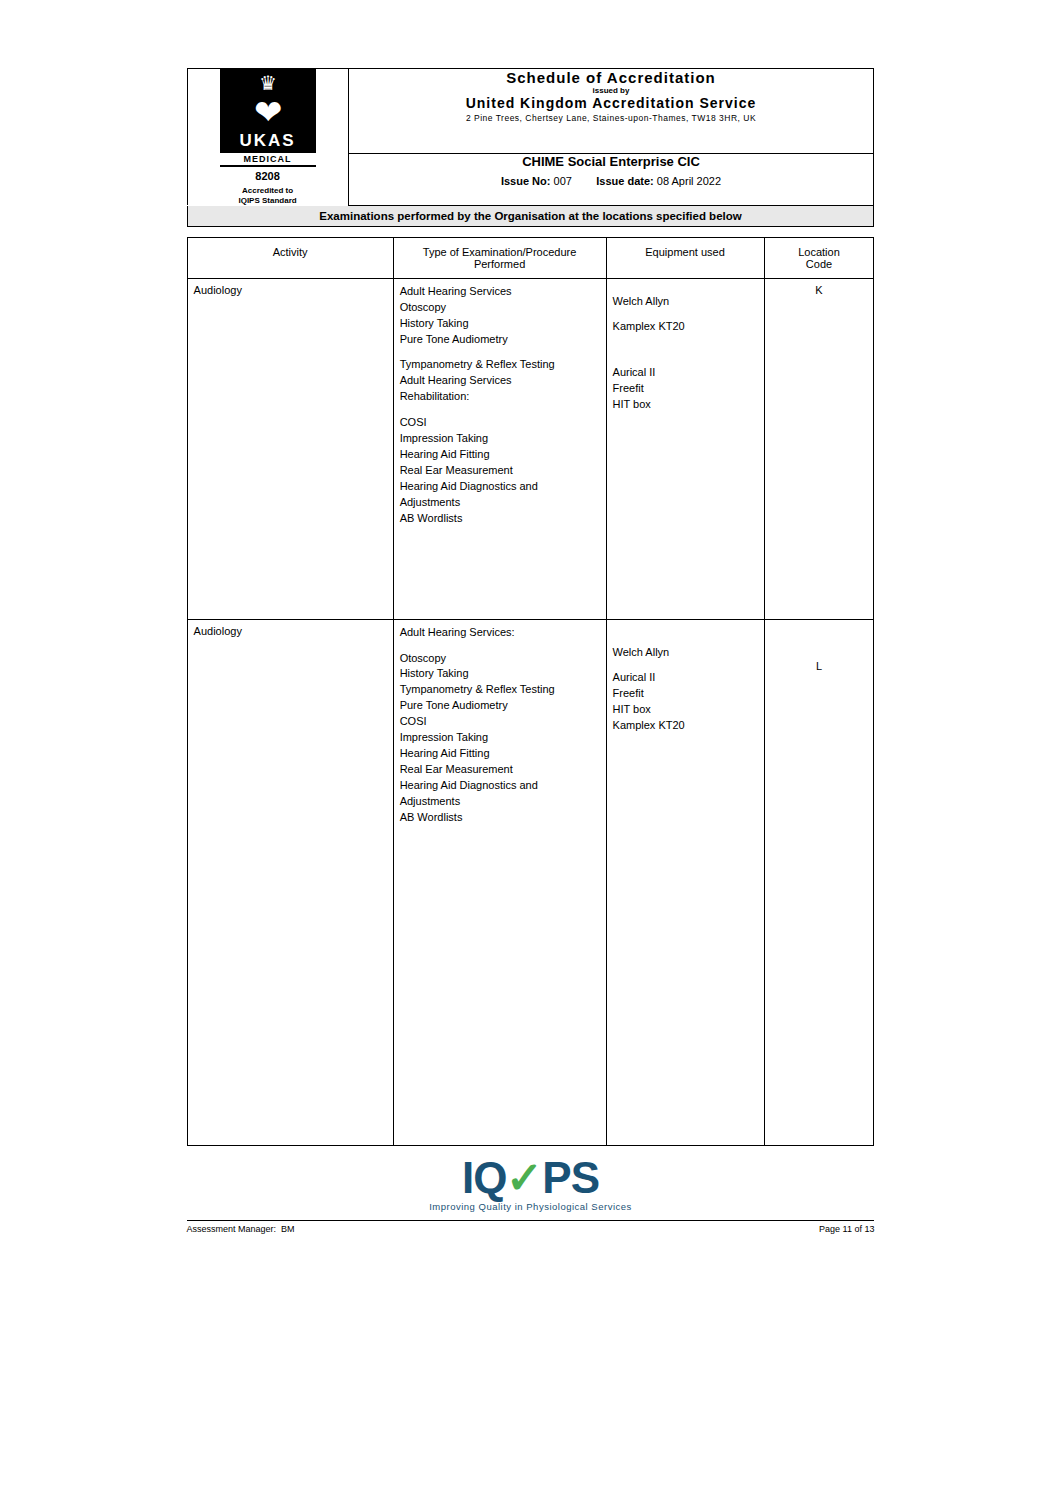| ♛ ❤ UKAS MEDICAL 8208 Accredited to IQIPS Standard | Schedule of Accreditation issued by United Kingdom Accreditation Service 2 Pine Trees, Chertsey Lane, Staines-upon-Thames, TW18 3HR, UK |
| CHIME Social Enterprise CIC Issue No: 007 Issue date: 08 April 2022 |
Examinations performed by the Organisation at the locations specified below
| Activity | Type of Examination/Procedure Performed | Equipment used | Location Code |
| --- | --- | --- | --- |
| Audiology | Adult Hearing Services Otoscopy History Taking Pure Tone Audiometry Tympanometry & Reflex Testing Adult Hearing Services Rehabilitation: COSI Impression Taking Hearing Aid Fitting Real Ear Measurement Hearing Aid Diagnostics and Adjustments AB Wordlists | Welch Allyn Kamplex KT20 Aurical II Freefit HIT box | K |
| Audiology | Adult Hearing Services: Otoscopy History Taking Tympanometry & Reflex Testing Pure Tone Audiometry COSI Impression Taking Hearing Aid Fitting Real Ear Measurement Hearing Aid Diagnostics and Adjustments AB Wordlists | Welch Allyn Aurical II Freefit HIT box Kamplex KT20 | L |
IQ✓PS
Improving Quality in Physiological Services
Assessment Manager: BM Page 11 of 13